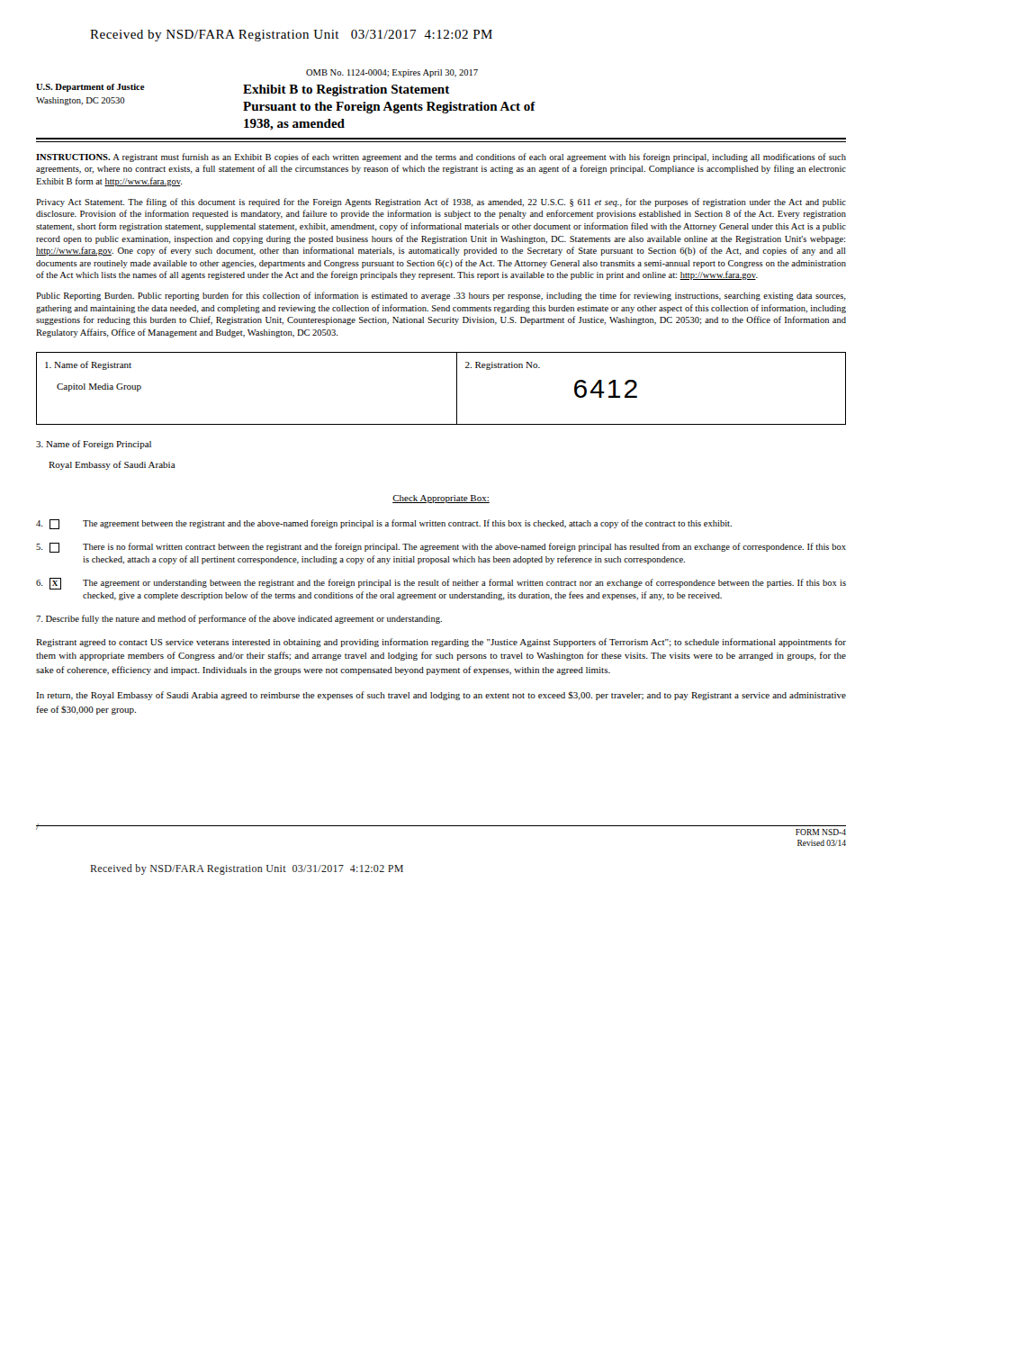Received by NSD/FARA Registration Unit 03/31/2017 4:12:02 PM
OMB No. 1124-0004; Expires April 30, 2017
| U.S. Department of Justice Washington, DC 20530 | Exhibit B to Registration Statement Pursuant to the Foreign Agents Registration Act of 1938, as amended |
INSTRUCTIONS. A registrant must furnish as an Exhibit B copies of each written agreement and the terms and conditions of each oral agreement with his foreign principal, including all modifications of such agreements, or, where no contract exists, a full statement of all the circumstances by reason of which the registrant is acting as an agent of a foreign principal. Compliance is accomplished by filing an electronic Exhibit B form at http://www.fara.gov.
Privacy Act Statement. The filing of this document is required for the Foreign Agents Registration Act of 1938, as amended, 22 U.S.C. § 611 et seq., for the purposes of registration under the Act and public disclosure. Provision of the information requested is mandatory, and failure to provide the information is subject to the penalty and enforcement provisions established in Section 8 of the Act. Every registration statement, short form registration statement, supplemental statement, exhibit, amendment, copy of informational materials or other document or information filed with the Attorney General under this Act is a public record open to public examination, inspection and copying during the posted business hours of the Registration Unit in Washington, DC. Statements are also available online at the Registration Unit's webpage: http://www.fara.gov. One copy of every such document, other than informational materials, is automatically provided to the Secretary of State pursuant to Section 6(b) of the Act, and copies of any and all documents are routinely made available to other agencies, departments and Congress pursuant to Section 6(c) of the Act. The Attorney General also transmits a semi-annual report to Congress on the administration of the Act which lists the names of all agents registered under the Act and the foreign principals they represent. This report is available to the public in print and online at: http://www.fara.gov.
Public Reporting Burden. Public reporting burden for this collection of information is estimated to average .33 hours per response, including the time for reviewing instructions, searching existing data sources, gathering and maintaining the data needed, and completing and reviewing the collection of information. Send comments regarding this burden estimate or any other aspect of this collection of information, including suggestions for reducing this burden to Chief, Registration Unit, Counterespionage Section, National Security Division, U.S. Department of Justice, Washington, DC 20530; and to the Office of Information and Regulatory Affairs, Office of Management and Budget, Washington, DC 20503.
| 1. Name of Registrant Capitol Media Group | 2. Registration No. 6412 |
3. Name of Foreign Principal
Royal Embassy of Saudi Arabia
Check Appropriate Box:
4. The agreement between the registrant and the above-named foreign principal is a formal written contract. If this box is checked, attach a copy of the contract to this exhibit.
5. There is no formal written contract between the registrant and the foreign principal. The agreement with the above-named foreign principal has resulted from an exchange of correspondence. If this box is checked, attach a copy of all pertinent correspondence, including a copy of any initial proposal which has been adopted by reference in such correspondence.
6. X The agreement or understanding between the registrant and the foreign principal is the result of neither a formal written contract nor an exchange of correspondence between the parties. If this box is checked, give a complete description below of the terms and conditions of the oral agreement or understanding, its duration, the fees and expenses, if any, to be received.
7. Describe fully the nature and method of performance of the above indicated agreement or understanding.
Registrant agreed to contact US service veterans interested in obtaining and providing information regarding the "Justice Against Supporters of Terrorism Act"; to schedule informational appointments for them with appropriate members of Congress and/or their staffs; and arrange travel and lodging for such persons to travel to Washington for these visits. The visits were to be arranged in groups, for the sake of coherence, efficiency and impact. Individuals in the groups were not compensated beyond payment of expenses, within the agreed limits.
In return, the Royal Embassy of Saudi Arabia agreed to reimburse the expenses of such travel and lodging to an extent not to exceed $3,00. per traveler; and to pay Registrant a service and administrative fee of $30,000 per group.
/
FORM NSD-4
Revised 03/14
Received by NSD/FARA Registration Unit 03/31/2017 4:12:02 PM